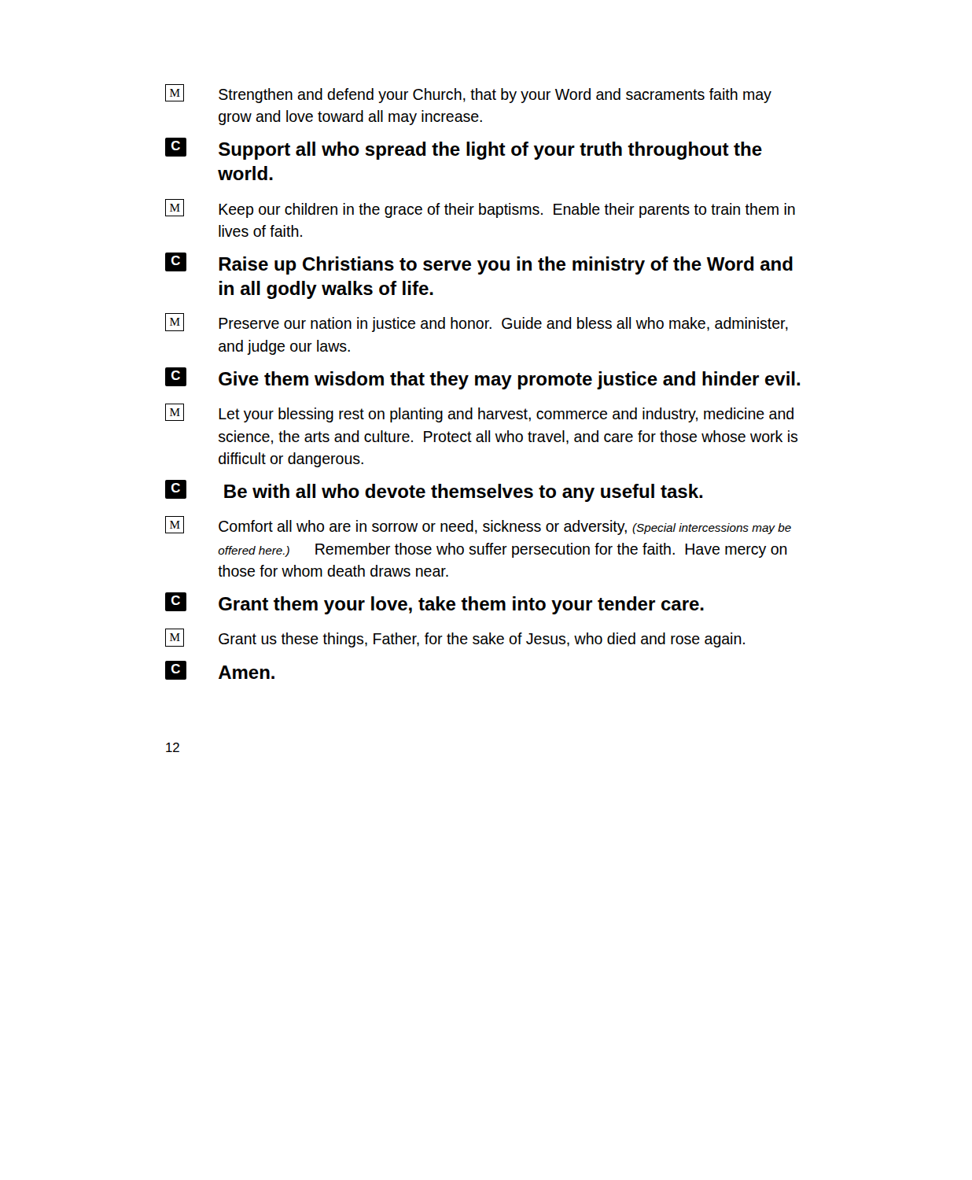| M | Strengthen and defend your Church, that by your Word and sacraments faith may grow and love toward all may increase. |
| C | Support all who spread the light of your truth throughout the world. |
| M | Keep our children in the grace of their baptisms. Enable their parents to train them in lives of faith. |
| C | Raise up Christians to serve you in the ministry of the Word and in all godly walks of life. |
| M | Preserve our nation in justice and honor. Guide and bless all who make, administer, and judge our laws. |
| C | Give them wisdom that they may promote justice and hinder evil. |
| M | Let your blessing rest on planting and harvest, commerce and industry, medicine and science, the arts and culture. Protect all who travel, and care for those whose work is difficult or dangerous. |
| C | Be with all who devote themselves to any useful task. |
| M | Comfort all who are in sorrow or need, sickness or adversity, (Special intercessions may be offered here.) Remember those who suffer persecution for the faith. Have mercy on those for whom death draws near. |
| C | Grant them your love, take them into your tender care. |
| M | Grant us these things, Father, for the sake of Jesus, who died and rose again. |
| C | Amen. |
12